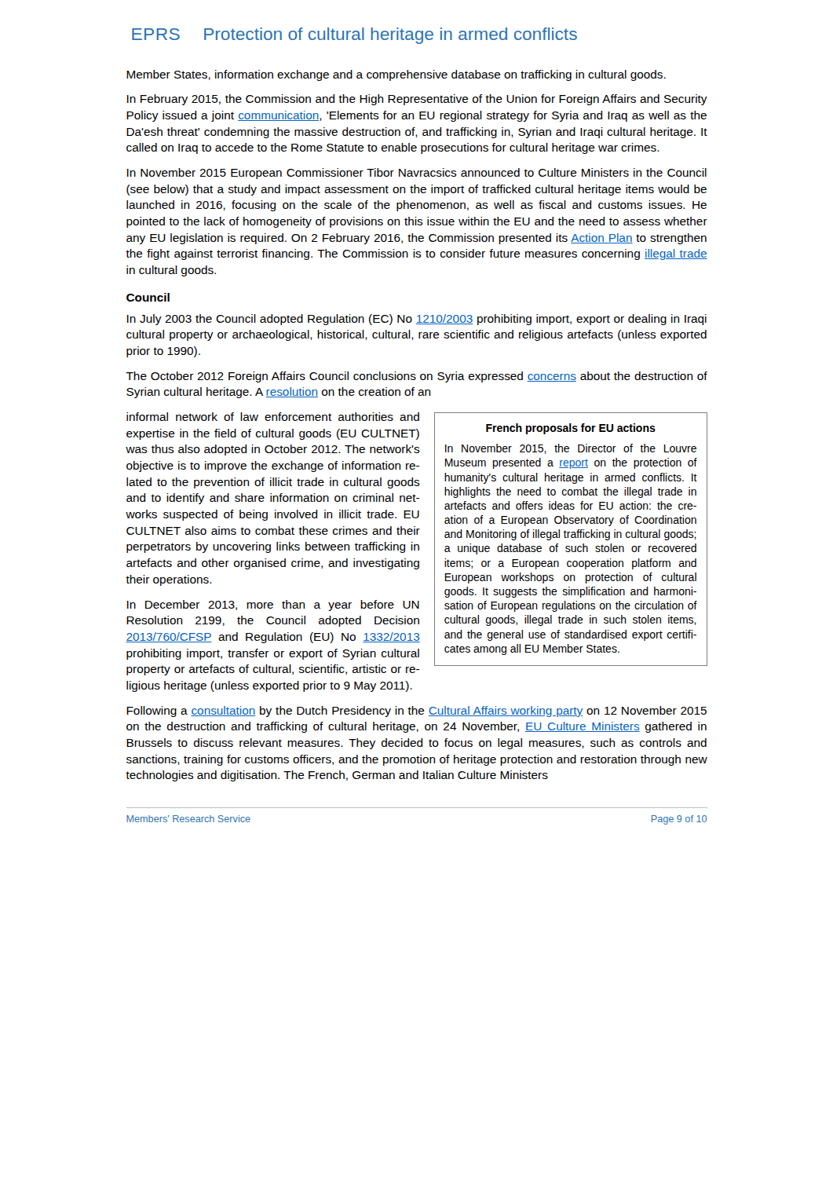EPRS
Protection of cultural heritage in armed conflicts
Member States, information exchange and a comprehensive database on trafficking in cultural goods.
In February 2015, the Commission and the High Representative of the Union for Foreign Affairs and Security Policy issued a joint communication, 'Elements for an EU regional strategy for Syria and Iraq as well as the Da'esh threat' condemning the massive destruction of, and trafficking in, Syrian and Iraqi cultural heritage. It called on Iraq to accede to the Rome Statute to enable prosecutions for cultural heritage war crimes.
In November 2015 European Commissioner Tibor Navracsics announced to Culture Ministers in the Council (see below) that a study and impact assessment on the import of trafficked cultural heritage items would be launched in 2016, focusing on the scale of the phenomenon, as well as fiscal and customs issues. He pointed to the lack of homogeneity of provisions on this issue within the EU and the need to assess whether any EU legislation is required. On 2 February 2016, the Commission presented its Action Plan to strengthen the fight against terrorist financing. The Commission is to consider future measures concerning illegal trade in cultural goods.
Council
In July 2003 the Council adopted Regulation (EC) No 1210/2003 prohibiting import, export or dealing in Iraqi cultural property or archaeological, historical, cultural, rare scientific and religious artefacts (unless exported prior to 1990).
The October 2012 Foreign Affairs Council conclusions on Syria expressed concerns about the destruction of Syrian cultural heritage. A resolution on the creation of an
French proposals for EU actions
In November 2015, the Director of the Louvre Museum presented a report on the protection of humanity's cultural heritage in armed conflicts. It highlights the need to combat the illegal trade in artefacts and offers ideas for EU action: the creation of a European Observatory of Coordination and Monitoring of illegal trafficking in cultural goods; a unique database of such stolen or recovered items; or a European cooperation platform and European workshops on protection of cultural goods. It suggests the simplification and harmonisation of European regulations on the circulation of cultural goods, illegal trade in such stolen items, and the general use of standardised export certificates among all EU Member States.
informal network of law enforcement authorities and expertise in the field of cultural goods (EU CULTNET) was thus also adopted in October 2012. The network's objective is to improve the exchange of information related to the prevention of illicit trade in cultural goods and to identify and share information on criminal networks suspected of being involved in illicit trade. EU CULTNET also aims to combat these crimes and their perpetrators by uncovering links between trafficking in artefacts and other organised crime, and investigating their operations.
In December 2013, more than a year before UN Resolution 2199, the Council adopted Decision 2013/760/CFSP and Regulation (EU) No 1332/2013 prohibiting import, transfer or export of Syrian cultural property or artefacts of cultural, scientific, artistic or religious heritage (unless exported prior to 9 May 2011).
Following a consultation by the Dutch Presidency in the Cultural Affairs working party on 12 November 2015 on the destruction and trafficking of cultural heritage, on 24 November, EU Culture Ministers gathered in Brussels to discuss relevant measures. They decided to focus on legal measures, such as controls and sanctions, training for customs officers, and the promotion of heritage protection and restoration through new technologies and digitisation. The French, German and Italian Culture Ministers
Members' Research Service
Page 9 of 10